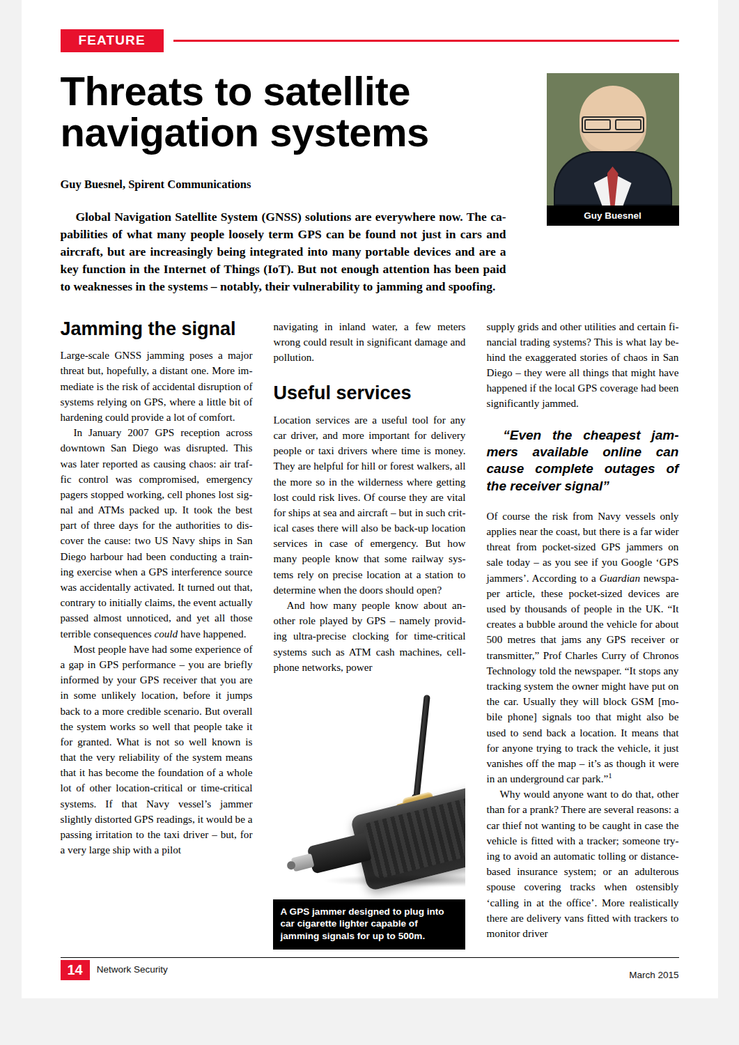FEATURE
Threats to satellite
navigation systems
Guy Buesnel, Spirent Communications
Global Navigation Satellite System (GNSS) solutions are everywhere now. The capabilities of what many people loosely term GPS can be found not just in cars and aircraft, but are increasingly being integrated into many portable devices and are a key function in the Internet of Things (IoT). But not enough attention has been paid to weaknesses in the systems – notably, their vulnerability to jamming and spoofing.
Guy Buesnel
Jamming the signal
Large-scale GNSS jamming poses a major threat but, hopefully, a distant one. More immediate is the risk of accidental disruption of systems relying on GPS, where a little bit of hardening could provide a lot of comfort.
In January 2007 GPS reception across downtown San Diego was disrupted. This was later reported as causing chaos: air traffic control was compromised, emergency pagers stopped working, cell phones lost signal and ATMs packed up. It took the best part of three days for the authorities to discover the cause: two US Navy ships in San Diego harbour had been conducting a training exercise when a GPS interference source was accidentally activated. It turned out that, contrary to initially claims, the event actually passed almost unnoticed, and yet all those terrible consequences could have happened.
Most people have had some experience of a gap in GPS performance – you are briefly informed by your GPS receiver that you are in some unlikely location, before it jumps back to a more credible scenario. But overall the system works so well that people take it for granted. What is not so well known is that the very reliability of the system means that it has become the foundation of a whole lot of other location-critical or time-critical systems. If that Navy vessel’s jammer slightly distorted GPS readings, it would be a passing irritation to the taxi driver – but, for a very large ship with a pilot
navigating in inland water, a few meters wrong could result in significant damage and pollution.
Useful services
Location services are a useful tool for any car driver, and more important for delivery people or taxi drivers where time is money. They are helpful for hill or forest walkers, all the more so in the wilderness where getting lost could risk lives. Of course they are vital for ships at sea and aircraft – but in such critical cases there will also be back-up location services in case of emergency. But how many people know that some railway systems rely on precise location at a station to determine when the doors should open?
And how many people know about another role played by GPS – namely providing ultra-precise clocking for time-critical systems such as ATM cash machines, cellphone networks, power
A GPS jammer designed to plug into car cigarette lighter capable of jamming signals for up to 500m.
supply grids and other utilities and certain financial trading systems? This is what lay behind the exaggerated stories of chaos in San Diego – they were all things that might have happened if the local GPS coverage had been significantly jammed.
“Even the cheapest jammers available online can cause complete outages of the receiver signal”
Of course the risk from Navy vessels only applies near the coast, but there is a far wider threat from pocket-sized GPS jammers on sale today – as you see if you Google ‘GPS jammers’. According to a Guardian newspaper article, these pocket-sized devices are used by thousands of people in the UK. “It creates a bubble around the vehicle for about 500 metres that jams any GPS receiver or transmitter,” Prof Charles Curry of Chronos Technology told the newspaper. “It stops any tracking system the owner might have put on the car. Usually they will block GSM [mobile phone] signals too that might also be used to send back a location. It means that for anyone trying to track the vehicle, it just vanishes off the map – it’s as though it were in an underground car park.”1
Why would anyone want to do that, other than for a prank? There are several reasons: a car thief not wanting to be caught in case the vehicle is fitted with a tracker; someone trying to avoid an automatic tolling or distance-based insurance system; or an adulterous spouse covering tracks when ostensibly ‘calling in at the office’. More realistically there are delivery vans fitted with trackers to monitor driver
14
Network Security
March 2015